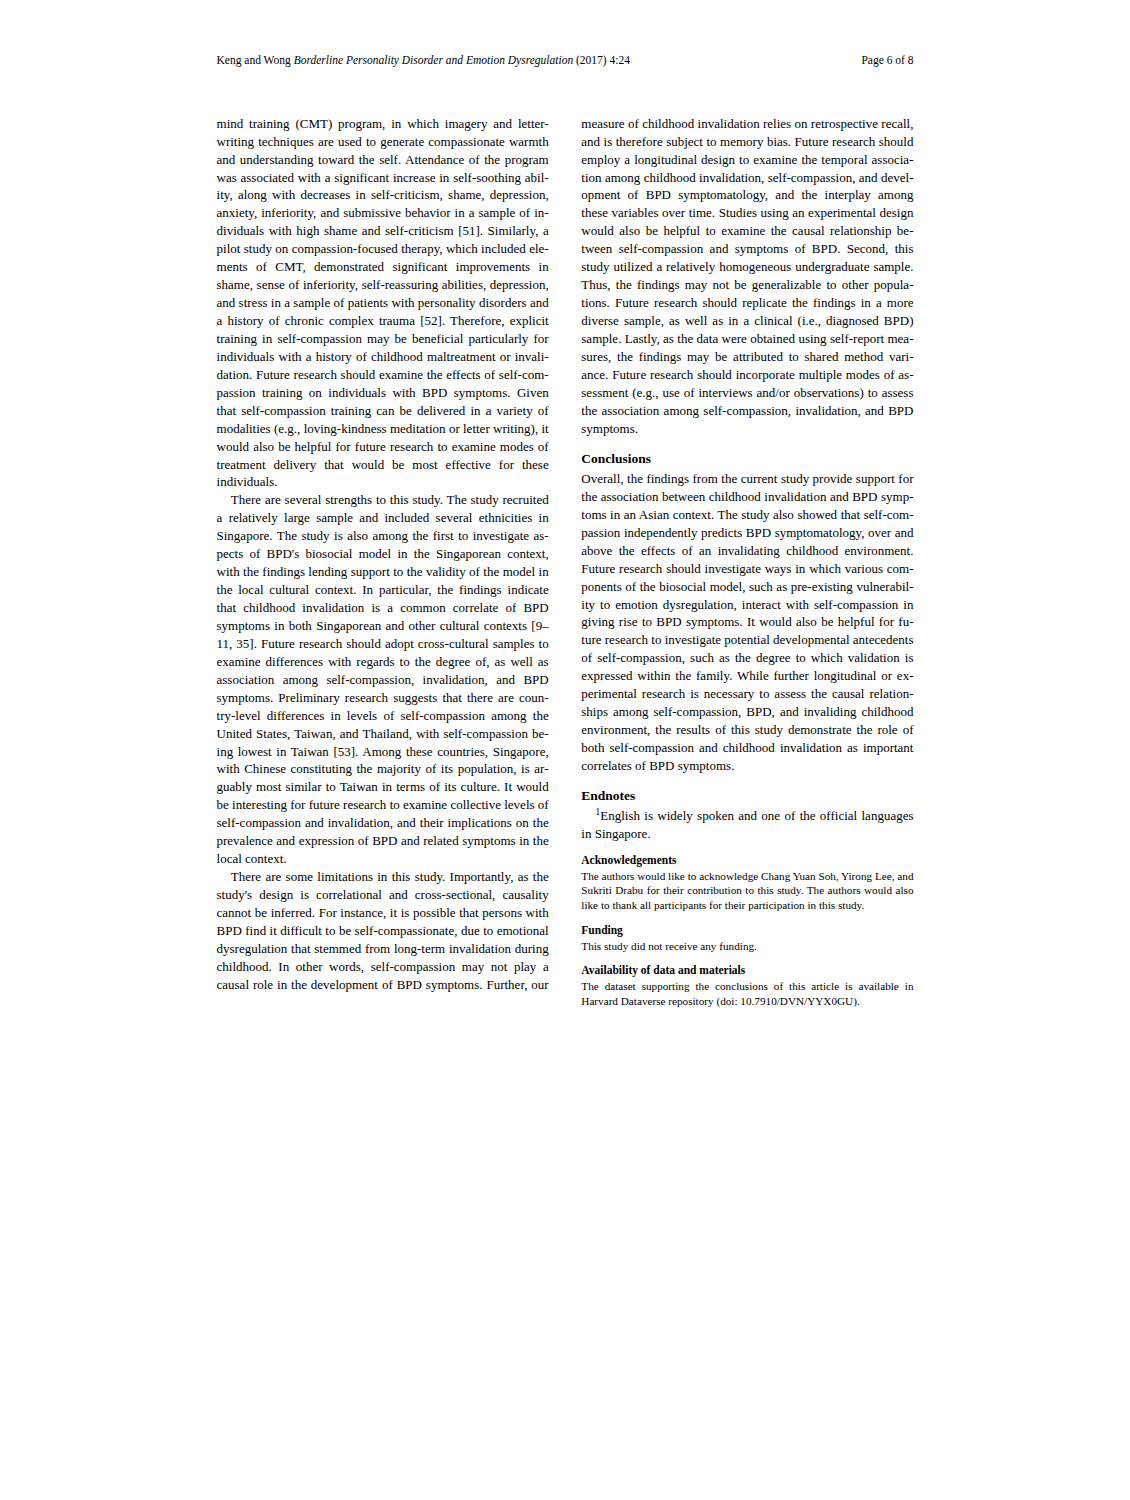Keng and Wong Borderline Personality Disorder and Emotion Dysregulation (2017) 4:24
Page 6 of 8
mind training (CMT) program, in which imagery and letter-writing techniques are used to generate compassionate warmth and understanding toward the self. Attendance of the program was associated with a significant increase in self-soothing ability, along with decreases in self-criticism, shame, depression, anxiety, inferiority, and submissive behavior in a sample of individuals with high shame and self-criticism [51]. Similarly, a pilot study on compassion-focused therapy, which included elements of CMT, demonstrated significant improvements in shame, sense of inferiority, self-reassuring abilities, depression, and stress in a sample of patients with personality disorders and a history of chronic complex trauma [52]. Therefore, explicit training in self-compassion may be beneficial particularly for individuals with a history of childhood maltreatment or invalidation. Future research should examine the effects of self-compassion training on individuals with BPD symptoms. Given that self-compassion training can be delivered in a variety of modalities (e.g., loving-kindness meditation or letter writing), it would also be helpful for future research to examine modes of treatment delivery that would be most effective for these individuals.
There are several strengths to this study. The study recruited a relatively large sample and included several ethnicities in Singapore. The study is also among the first to investigate aspects of BPD's biosocial model in the Singaporean context, with the findings lending support to the validity of the model in the local cultural context. In particular, the findings indicate that childhood invalidation is a common correlate of BPD symptoms in both Singaporean and other cultural contexts [9–11, 35]. Future research should adopt cross-cultural samples to examine differences with regards to the degree of, as well as association among self-compassion, invalidation, and BPD symptoms. Preliminary research suggests that there are country-level differences in levels of self-compassion among the United States, Taiwan, and Thailand, with self-compassion being lowest in Taiwan [53]. Among these countries, Singapore, with Chinese constituting the majority of its population, is arguably most similar to Taiwan in terms of its culture. It would be interesting for future research to examine collective levels of self-compassion and invalidation, and their implications on the prevalence and expression of BPD and related symptoms in the local context.
There are some limitations in this study. Importantly, as the study's design is correlational and cross-sectional, causality cannot be inferred. For instance, it is possible that persons with BPD find it difficult to be self-compassionate, due to emotional dysregulation that stemmed from long-term invalidation during childhood. In other words, self-compassion may not play a causal role in the development of BPD symptoms. Further, our measure of childhood invalidation relies on retrospective recall, and is therefore subject to memory bias. Future research should employ a longitudinal design to examine the temporal association among childhood invalidation, self-compassion, and development of BPD symptomatology, and the interplay among these variables over time. Studies using an experimental design would also be helpful to examine the causal relationship between self-compassion and symptoms of BPD. Second, this study utilized a relatively homogeneous undergraduate sample. Thus, the findings may not be generalizable to other populations. Future research should replicate the findings in a more diverse sample, as well as in a clinical (i.e., diagnosed BPD) sample. Lastly, as the data were obtained using self-report measures, the findings may be attributed to shared method variance. Future research should incorporate multiple modes of assessment (e.g., use of interviews and/or observations) to assess the association among self-compassion, invalidation, and BPD symptoms.
Conclusions
Overall, the findings from the current study provide support for the association between childhood invalidation and BPD symptoms in an Asian context. The study also showed that self-compassion independently predicts BPD symptomatology, over and above the effects of an invalidating childhood environment. Future research should investigate ways in which various components of the biosocial model, such as pre-existing vulnerability to emotion dysregulation, interact with self-compassion in giving rise to BPD symptoms. It would also be helpful for future research to investigate potential developmental antecedents of self-compassion, such as the degree to which validation is expressed within the family. While further longitudinal or experimental research is necessary to assess the causal relationships among self-compassion, BPD, and invaliding childhood environment, the results of this study demonstrate the role of both self-compassion and childhood invalidation as important correlates of BPD symptoms.
Endnotes
1English is widely spoken and one of the official languages in Singapore.
Acknowledgements
The authors would like to acknowledge Chang Yuan Soh, Yirong Lee, and Sukriti Drabu for their contribution to this study. The authors would also like to thank all participants for their participation in this study.
Funding
This study did not receive any funding.
Availability of data and materials
The dataset supporting the conclusions of this article is available in Harvard Dataverse repository (doi: 10.7910/DVN/YYX0GU).